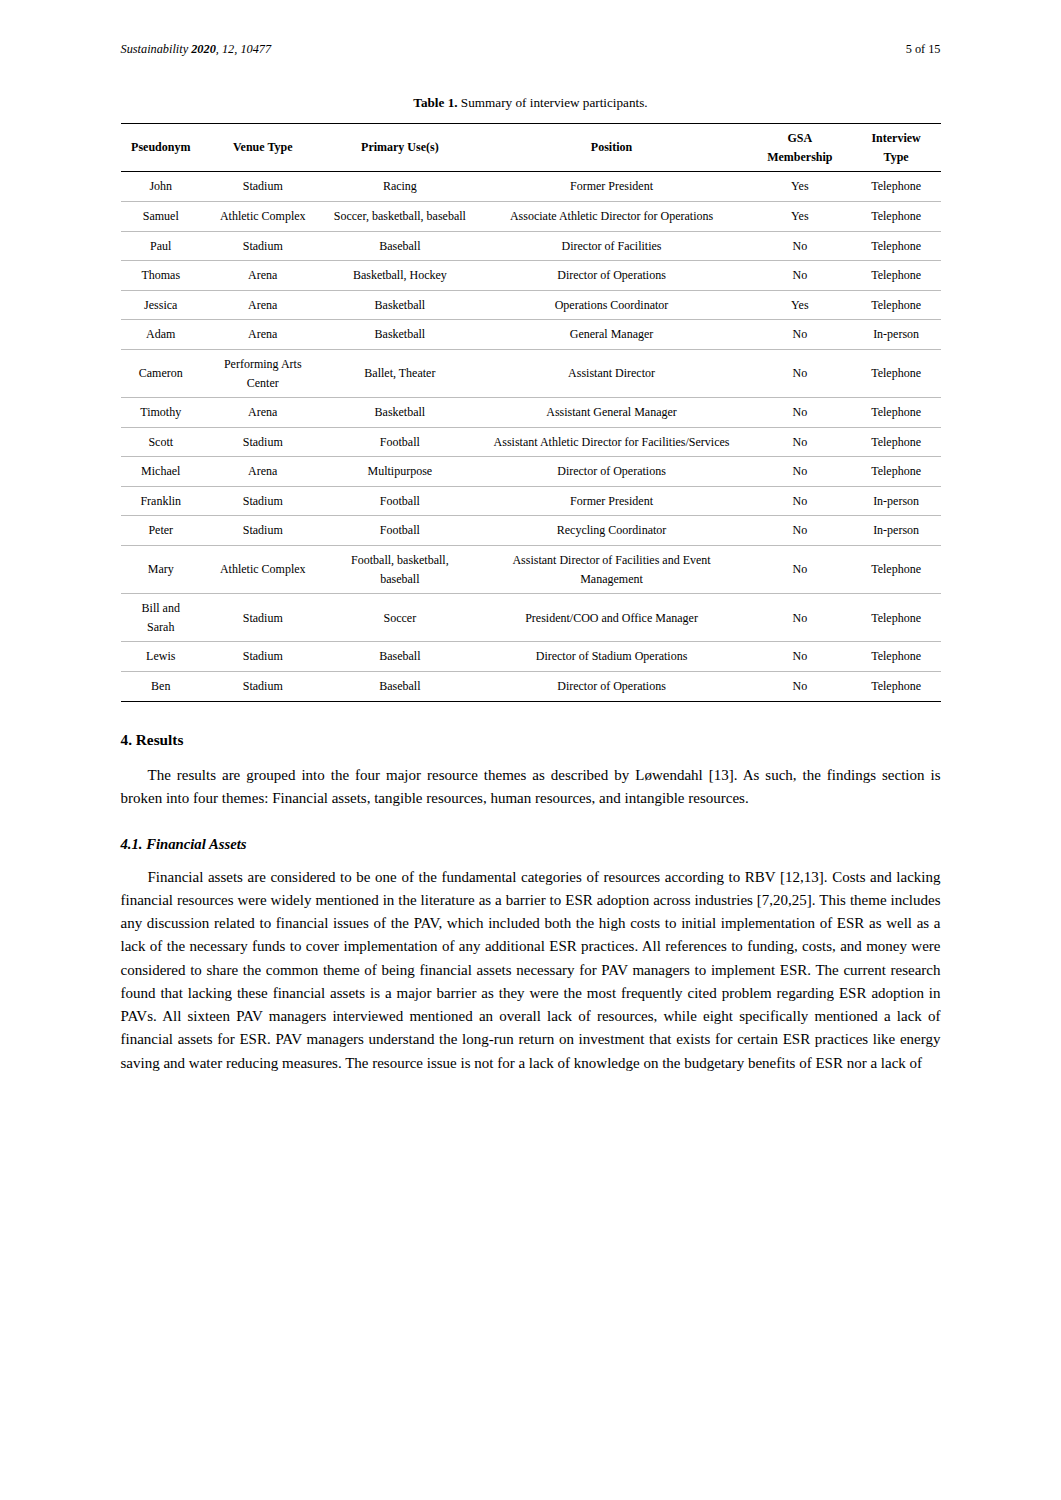Sustainability 2020, 12, 10477 5 of 15
Table 1. Summary of interview participants.
| Pseudonym | Venue Type | Primary Use(s) | Position | GSA Membership | Interview Type |
| --- | --- | --- | --- | --- | --- |
| John | Stadium | Racing | Former President | Yes | Telephone |
| Samuel | Athletic Complex | Soccer, basketball, baseball | Associate Athletic Director for Operations | Yes | Telephone |
| Paul | Stadium | Baseball | Director of Facilities | No | Telephone |
| Thomas | Arena | Basketball, Hockey | Director of Operations | No | Telephone |
| Jessica | Arena | Basketball | Operations Coordinator | Yes | Telephone |
| Adam | Arena | Basketball | General Manager | No | In-person |
| Cameron | Performing Arts Center | Ballet, Theater | Assistant Director | No | Telephone |
| Timothy | Arena | Basketball | Assistant General Manager | No | Telephone |
| Scott | Stadium | Football | Assistant Athletic Director for Facilities/Services | No | Telephone |
| Michael | Arena | Multipurpose | Director of Operations | No | Telephone |
| Franklin | Stadium | Football | Former President | No | In-person |
| Peter | Stadium | Football | Recycling Coordinator | No | In-person |
| Mary | Athletic Complex | Football, basketball, baseball | Assistant Director of Facilities and Event Management | No | Telephone |
| Bill and Sarah | Stadium | Soccer | President/COO and Office Manager | No | Telephone |
| Lewis | Stadium | Baseball | Director of Stadium Operations | No | Telephone |
| Ben | Stadium | Baseball | Director of Operations | No | Telephone |
4. Results
The results are grouped into the four major resource themes as described by Løwendahl [13]. As such, the findings section is broken into four themes: Financial assets, tangible resources, human resources, and intangible resources.
4.1. Financial Assets
Financial assets are considered to be one of the fundamental categories of resources according to RBV [12,13]. Costs and lacking financial resources were widely mentioned in the literature as a barrier to ESR adoption across industries [7,20,25]. This theme includes any discussion related to financial issues of the PAV, which included both the high costs to initial implementation of ESR as well as a lack of the necessary funds to cover implementation of any additional ESR practices. All references to funding, costs, and money were considered to share the common theme of being financial assets necessary for PAV managers to implement ESR. The current research found that lacking these financial assets is a major barrier as they were the most frequently cited problem regarding ESR adoption in PAVs. All sixteen PAV managers interviewed mentioned an overall lack of resources, while eight specifically mentioned a lack of financial assets for ESR. PAV managers understand the long-run return on investment that exists for certain ESR practices like energy saving and water reducing measures. The resource issue is not for a lack of knowledge on the budgetary benefits of ESR nor a lack of